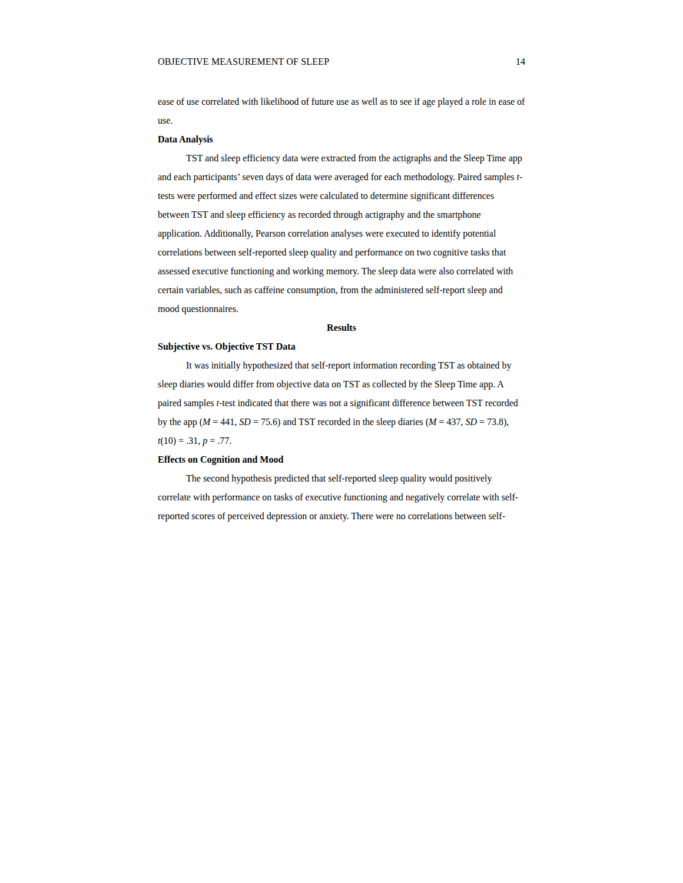Objective Measurement of Sleep 14
ease of use correlated with likelihood of future use as well as to see if age played a role in ease of use.
Data Analysis
TST and sleep efficiency data were extracted from the actigraphs and the Sleep Time app and each participants’ seven days of data were averaged for each methodology. Paired samples t-tests were performed and effect sizes were calculated to determine significant differences between TST and sleep efficiency as recorded through actigraphy and the smartphone application. Additionally, Pearson correlation analyses were executed to identify potential correlations between self-reported sleep quality and performance on two cognitive tasks that assessed executive functioning and working memory. The sleep data were also correlated with certain variables, such as caffeine consumption, from the administered self-report sleep and mood questionnaires.
Results
Subjective vs. Objective TST Data
It was initially hypothesized that self-report information recording TST as obtained by sleep diaries would differ from objective data on TST as collected by the Sleep Time app. A paired samples t-test indicated that there was not a significant difference between TST recorded by the app (M = 441, SD = 75.6) and TST recorded in the sleep diaries (M = 437, SD = 73.8), t(10) = .31, p = .77.
Effects on Cognition and Mood
The second hypothesis predicted that self-reported sleep quality would positively correlate with performance on tasks of executive functioning and negatively correlate with self-reported scores of perceived depression or anxiety. There were no correlations between self-